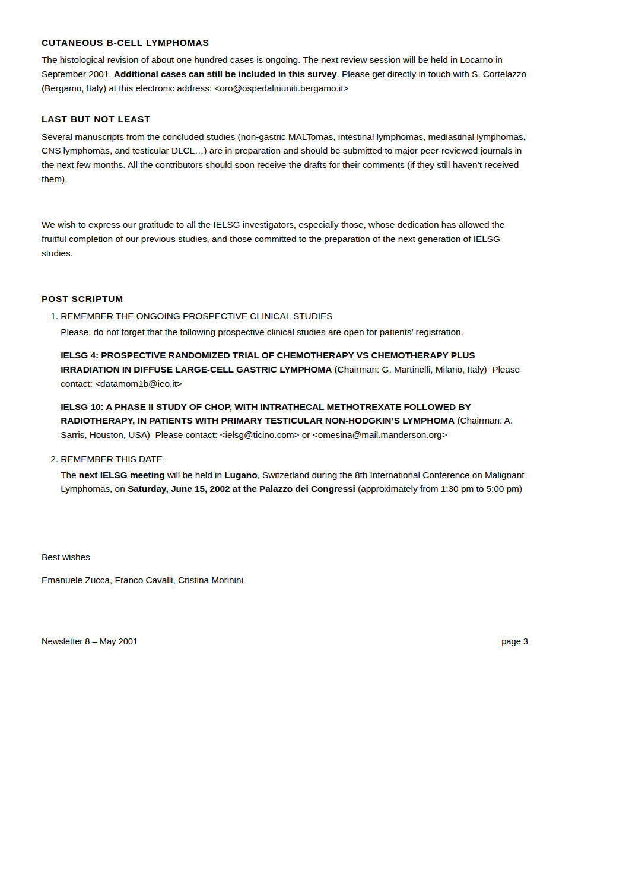CUTANEOUS B-CELL LYMPHOMAS
The histological revision of about one hundred cases is ongoing. The next review session will be held in Locarno in September 2001. Additional cases can still be included in this survey. Please get directly in touch with S. Cortelazzo (Bergamo, Italy) at this electronic address: <oro@ospedaliriuniti.bergamo.it>
LAST BUT NOT LEAST
Several manuscripts from the concluded studies (non-gastric MALTomas, intestinal lymphomas, mediastinal lymphomas, CNS lymphomas, and testicular DLCL…) are in preparation and should be submitted to major peer-reviewed journals in the next few months. All the contributors should soon receive the drafts for their comments (if they still haven’t received them).
We wish to express our gratitude to all the IELSG investigators, especially those, whose dedication has allowed the fruitful completion of our previous studies, and those committed to the preparation of the next generation of IELSG studies.
POST SCRIPTUM
REMEMBER THE ONGOING PROSPECTIVE CLINICAL STUDIES
Please, do not forget that the following prospective clinical studies are open for patients’ registration.
IELSG 4: PROSPECTIVE RANDOMIZED TRIAL OF CHEMOTHERAPY VS CHEMOTHERAPY PLUS IRRADIATION IN DIFFUSE LARGE-CELL GASTRIC LYMPHOMA (Chairman: G. Martinelli, Milano, Italy) Please contact: <datamom1b@ieo.it>
IELSG 10: A PHASE II STUDY OF CHOP, WITH INTRATHECAL METHOTREXATE FOLLOWED BY RADIOTHERAPY, IN PATIENTS WITH PRIMARY TESTICULAR NON-HODGKIN’S LYMPHOMA (Chairman: A. Sarris, Houston, USA) Please contact: <ielsg@ticino.com> or <omesina@mail.manderson.org>
REMEMBER THIS DATE
The next IELSG meeting will be held in Lugano, Switzerland during the 8th International Conference on Malignant Lymphomas, on Saturday, June 15, 2002 at the Palazzo dei Congressi (approximately from 1:30 pm to 5:00 pm)
Best wishes
Emanuele Zucca, Franco Cavalli, Cristina Morinini
Newsletter 8 – May 2001 page 3